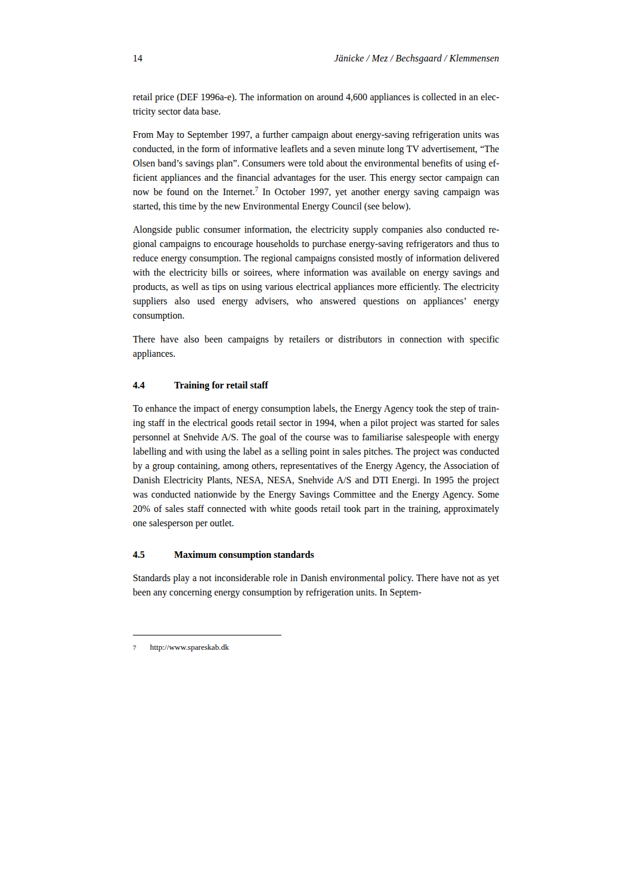14 Jänicke / Mez / Bechsgaard / Klemmensen
retail price (DEF 1996a-e). The information on around 4,600 appliances is collected in an electricity sector data base.
From May to September 1997, a further campaign about energy-saving refrigeration units was conducted, in the form of informative leaflets and a seven minute long TV advertisement, “The Olsen band’s savings plan”. Consumers were told about the environmental benefits of using efficient appliances and the financial advantages for the user. This energy sector campaign can now be found on the Internet.7 In October 1997, yet another energy saving campaign was started, this time by the new Environmental Energy Council (see below).
Alongside public consumer information, the electricity supply companies also conducted regional campaigns to encourage households to purchase energy-saving refrigerators and thus to reduce energy consumption. The regional campaigns consisted mostly of information delivered with the electricity bills or soirees, where information was available on energy savings and products, as well as tips on using various electrical appliances more efficiently. The electricity suppliers also used energy advisers, who answered questions on appliances’ energy consumption.
There have also been campaigns by retailers or distributors in connection with specific appliances.
4.4 Training for retail staff
To enhance the impact of energy consumption labels, the Energy Agency took the step of training staff in the electrical goods retail sector in 1994, when a pilot project was started for sales personnel at Snehvide A/S. The goal of the course was to familiarise salespeople with energy labelling and with using the label as a selling point in sales pitches. The project was conducted by a group containing, among others, representatives of the Energy Agency, the Association of Danish Electricity Plants, NESA, NESA, Snehvide A/S and DTI Energi. In 1995 the project was conducted nationwide by the Energy Savings Committee and the Energy Agency. Some 20% of sales staff connected with white goods retail took part in the training, approximately one salesperson per outlet.
4.5 Maximum consumption standards
Standards play a not inconsiderable role in Danish environmental policy. There have not as yet been any concerning energy consumption by refrigeration units. In Septem-
7 http://www.spareskab.dk